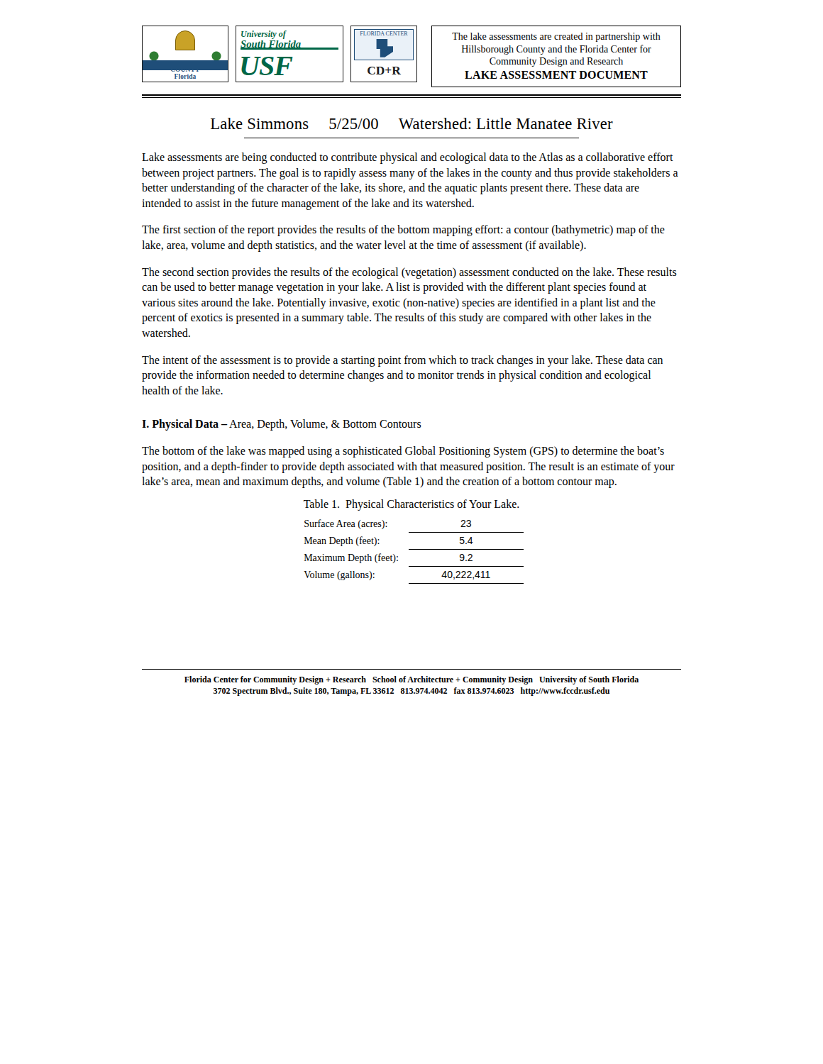HILLSBOROUGH COUNTY
Florida
University of
South Florida
USF
FLORIDA CENTER
CD+R
The lake assessments are created in partnership with Hillsborough County and the Florida Center for Community Design and Research
LAKE ASSESSMENT DOCUMENT
Lake Simmons 5/25/00 Watershed: Little Manatee River
Lake assessments are being conducted to contribute physical and ecological data to the Atlas as a collaborative effort between project partners. The goal is to rapidly assess many of the lakes in the county and thus provide stakeholders a better understanding of the character of the lake, its shore, and the aquatic plants present there. These data are intended to assist in the future management of the lake and its watershed.
The first section of the report provides the results of the bottom mapping effort: a contour (bathymetric) map of the lake, area, volume and depth statistics, and the water level at the time of assessment (if available).
The second section provides the results of the ecological (vegetation) assessment conducted on the lake. These results can be used to better manage vegetation in your lake. A list is provided with the different plant species found at various sites around the lake. Potentially invasive, exotic (non-native) species are identified in a plant list and the percent of exotics is presented in a summary table. The results of this study are compared with other lakes in the watershed.
The intent of the assessment is to provide a starting point from which to track changes in your lake. These data can provide the information needed to determine changes and to monitor trends in physical condition and ecological health of the lake.
I. Physical Data – Area, Depth, Volume, & Bottom Contours
The bottom of the lake was mapped using a sophisticated Global Positioning System (GPS) to determine the boat’s position, and a depth-finder to provide depth associated with that measured position. The result is an estimate of your lake’s area, mean and maximum depths, and volume (Table 1) and the creation of a bottom contour map.
Table 1. Physical Characteristics of Your Lake.
| Surface Area (acres): | 23 |
| Mean Depth (feet): | 5.4 |
| Maximum Depth (feet): | 9.2 |
| Volume (gallons): | 40,222,411 |
Florida Center for Community Design + Research School of Architecture + Community Design University of South Florida
3702 Spectrum Blvd., Suite 180, Tampa, FL 33612 813.974.4042 fax 813.974.6023 http://www.fccdr.usf.edu